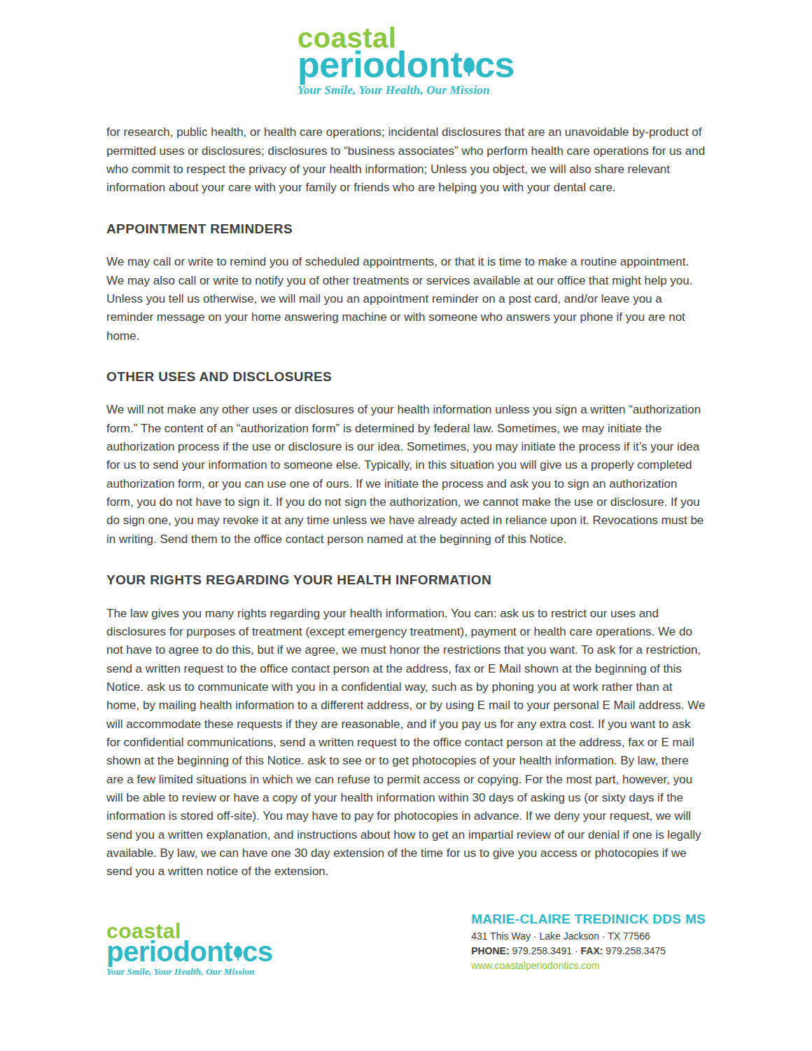coastal
periodont cs
Your Smile, Your Health, Our Mission
for research, public health, or health care operations; incidental disclosures that are an unavoidable by-product of permitted uses or disclosures; disclosures to “business associates” who perform health care operations for us and who commit to respect the privacy of your health information; Unless you object, we will also share relevant information about your care with your family or friends who are helping you with your dental care.
Appointment Reminders
We may call or write to remind you of scheduled appointments, or that it is time to make a routine appointment. We may also call or write to notify you of other treatments or services available at our office that might help you. Unless you tell us otherwise, we will mail you an appointment reminder on a post card, and/or leave you a reminder message on your home answering machine or with someone who answers your phone if you are not home.
Other Uses and Disclosures
We will not make any other uses or disclosures of your health information unless you sign a written “authorization form.” The content of an “authorization form” is determined by federal law. Sometimes, we may initiate the authorization process if the use or disclosure is our idea. Sometimes, you may initiate the process if it’s your idea for us to send your information to someone else. Typically, in this situation you will give us a properly completed authorization form, or you can use one of ours. If we initiate the process and ask you to sign an authorization form, you do not have to sign it. If you do not sign the authorization, we cannot make the use or disclosure. If you do sign one, you may revoke it at any time unless we have already acted in reliance upon it. Revocations must be in writing. Send them to the office contact person named at the beginning of this Notice.
Your Rights Regarding Your Health Information
The law gives you many rights regarding your health information. You can: ask us to restrict our uses and disclosures for purposes of treatment (except emergency treatment), payment or health care operations. We do not have to agree to do this, but if we agree, we must honor the restrictions that you want. To ask for a restriction, send a written request to the office contact person at the address, fax or E Mail shown at the beginning of this Notice. ask us to communicate with you in a confidential way, such as by phoning you at work rather than at home, by mailing health information to a different address, or by using E mail to your personal E Mail address. We will accommodate these requests if they are reasonable, and if you pay us for any extra cost. If you want to ask for confidential communications, send a written request to the office contact person at the address, fax or E mail shown at the beginning of this Notice. ask to see or to get photocopies of your health information. By law, there are a few limited situations in which we can refuse to permit access or copying. For the most part, however, you will be able to review or have a copy of your health information within 30 days of asking us (or sixty days if the information is stored off-site). You may have to pay for photocopies in advance. If we deny your request, we will send you a written explanation, and instructions about how to get an impartial review of our denial if one is legally available. By law, we can have one 30 day extension of the time for us to give you access or photocopies if we send you a written notice of the extension.
coastal
periodont cs
Your Smile, Your Health, Our Mission
MARIE-CLAIRE TREDINICK DDS MS
431 This Way · Lake Jackson · TX 77566
PHONE: 979.258.3491 · FAX: 979.258.3475
www.coastalperiodontics.com